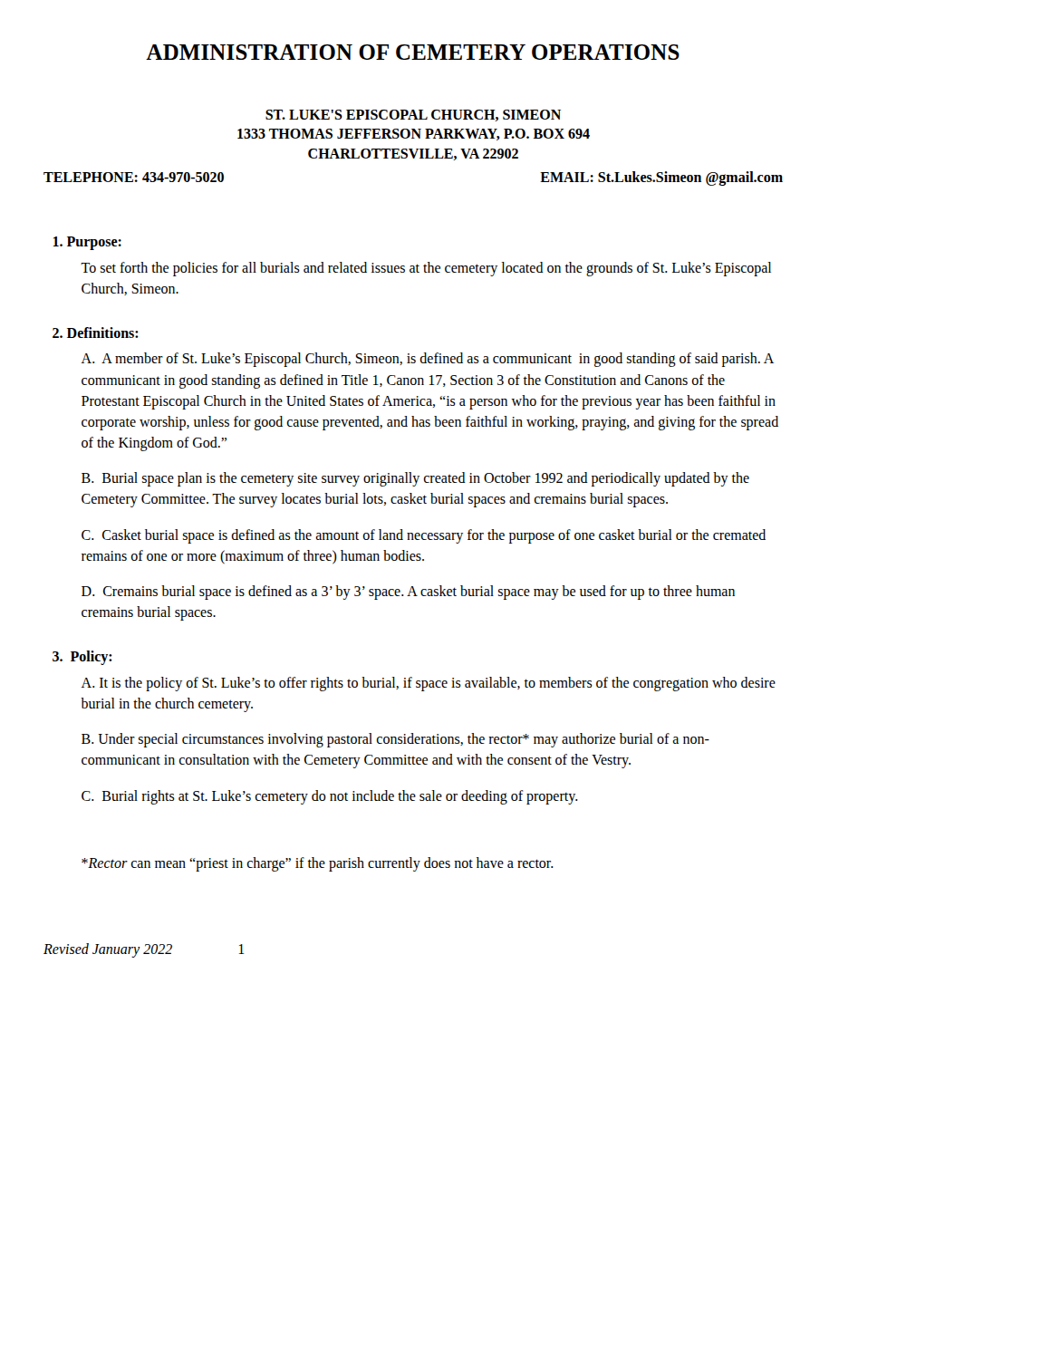ADMINISTRATION OF CEMETERY OPERATIONS
ST. LUKE'S EPISCOPAL CHURCH, SIMEON
1333 THOMAS JEFFERSON PARKWAY, P.O. BOX 694
CHARLOTTESVILLE, VA 22902
TELEPHONE: 434-970-5020 EMAIL: St.Lukes.Simeon @gmail.com
Purpose:
To set forth the policies for all burials and related issues at the cemetery located on the grounds of St. Luke’s Episcopal Church, Simeon.
Definitions:
A. A member of St. Luke’s Episcopal Church, Simeon, is defined as a communicant in good standing of said parish. A communicant in good standing as defined in Title 1, Canon 17, Section 3 of the Constitution and Canons of the Protestant Episcopal Church in the United States of America, “is a person who for the previous year has been faithful in corporate worship, unless for good cause prevented, and has been faithful in working, praying, and giving for the spread of the Kingdom of God.”
B. Burial space plan is the cemetery site survey originally created in October 1992 and periodically updated by the Cemetery Committee. The survey locates burial lots, casket burial spaces and cremains burial spaces.
C. Casket burial space is defined as the amount of land necessary for the purpose of one casket burial or the cremated remains of one or more (maximum of three) human bodies.
D. Cremains burial space is defined as a 3’ by 3’ space. A casket burial space may be used for up to three human cremains burial spaces.
Policy:
A. It is the policy of St. Luke’s to offer rights to burial, if space is available, to members of the congregation who desire burial in the church cemetery.
B. Under special circumstances involving pastoral considerations, the rector* may authorize burial of a non-communicant in consultation with the Cemetery Committee and with the consent of the Vestry.
C. Burial rights at St. Luke’s cemetery do not include the sale or deeding of property.
*Rector can mean “priest in charge” if the parish currently does not have a rector.
Revised January 2022 1